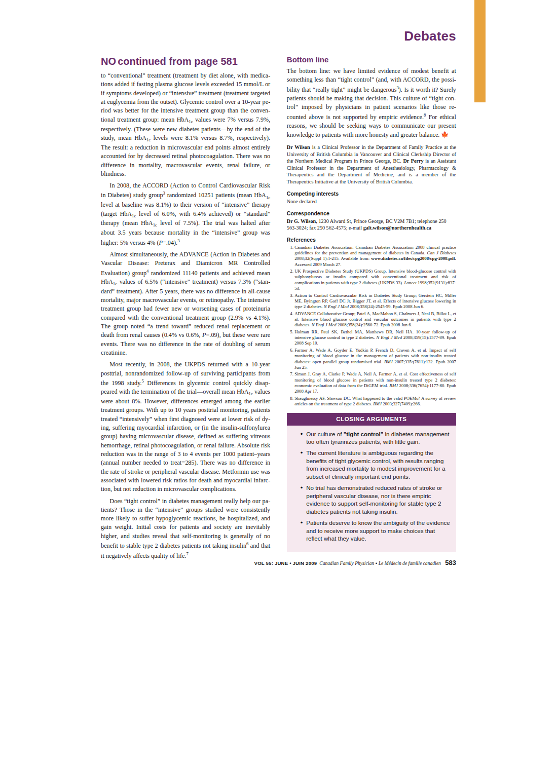Debates
NO continued from page 581
to “conventional” treatment (treatment by diet alone, with medications added if fasting plasma glucose levels exceeded 15 mmol/L or if symptoms developed) or “intensive” treatment (treatment targeted at euglycemia from the outset). Glycemic control over a 10-year period was better for the intensive treatment group than the conventional treatment group: mean HbA1c values were 7% versus 7.9%, respectively. (These were new diabetes patients—by the end of the study, mean HbA1c levels were 8.1% versus 8.7%, respectively). The result: a reduction in microvascular end points almost entirely accounted for by decreased retinal photocoagulation. There was no difference in mortality, macrovascular events, renal failure, or blindness.
In 2008, the ACCORD (Action to Control Cardiovascular Risk in Diabetes) study group3 randomized 10251 patients (mean HbA1c level at baseline was 8.1%) to their version of “intensive” therapy (target HbA1c level of 6.0%, with 6.4% achieved) or “standard” therapy (mean HbA1c level of 7.5%). The trial was halted after about 3.5 years because mortality in the “intensive” group was higher: 5% versus 4% (P=.04).3
Almost simultaneously, the ADVANCE (Action in Diabetes and Vascular Disease: Preterax and Diamicron MR Controlled Evaluation) group4 randomized 11140 patients and achieved mean HbA1c values of 6.5% (“intensive” treatment) versus 7.3% (“standard” treatment). After 5 years, there was no difference in all-cause mortality, major macrovascular events, or retinopathy. The intensive treatment group had fewer new or worsening cases of proteinuria compared with the conventional treatment group (2.9% vs 4.1%). The group noted “a trend toward” reduced renal replacement or death from renal causes (0.4% vs 0.6%, P=.09), but these were rare events. There was no difference in the rate of doubling of serum creatinine.
Most recently, in 2008, the UKPDS returned with a 10-year posttrial, nonrandomized follow-up of surviving participants from the 1998 study.5 Differences in glycemic control quickly disappeared with the termination of the trial—overall mean HbA1c values were about 8%. However, differences emerged among the earlier treatment groups. With up to 10 years posttrial monitoring, patients treated “intensively” when first diagnosed were at lower risk of dying, suffering myocardial infarction, or (in the insulin-sulfonylurea group) having microvascular disease, defined as suffering vitreous hemorrhage, retinal photocoagulation, or renal failure. Absolute risk reduction was in the range of 3 to 4 events per 1000 patient–years (annual number needed to treat=285). There was no difference in the rate of stroke or peripheral vascular disease. Metformin use was associated with lowered risk ratios for death and myocardial infarction, but not reduction in microvascular complications.
Does “tight control” in diabetes management really help our patients? Those in the “intensive” groups studied were consistently more likely to suffer hypoglycemic reactions, be hospitalized, and gain weight. Initial costs for patients and society are inevitably higher, and studies reveal that self-monitoring is generally of no benefit to stable type 2 diabetes patients not taking insulin6 and that it negatively affects quality of life.7
Bottom line
The bottom line: we have limited evidence of modest benefit at something less than “tight control” (and, with ACCORD, the possibility that “really tight” might be dangerous3). Is it worth it? Surely patients should be making that decision. This culture of “tight control” imposed by physicians in patient scenarios like those recounted above is not supported by empiric evidence.8 For ethical reasons, we should be seeking ways to communicate our present knowledge to patients with more honesty and greater balance. 🍁
Dr Wilson is a Clinical Professor in the Department of Family Practice at the University of British Columbia in Vancouver and Clinical Clerkship Director of the Northern Medical Program in Prince George, BC. Dr Perry is an Assistant Clinical Professor in the Department of Anesthesiology, Pharmacology & Therapeutics and the Department of Medicine, and is a member of the Therapeutics Initiative at the University of British Columbia.
Competing interests
None declared
Correspondence
Dr G. Wilson, 1230 Alward St, Prince George, BC V2M 7B1; telephone 250 563-3024; fax 250 562-4575; e-mail galt.wilson@northernhealth.ca
References
Canadian Diabetes Association. Canadian Diabetes Association 2008 clinical practice guidelines for the prevention and management of diabetes in Canada. Can J Diabetes 2008;32(Suppl 1):1-215. Available from: www.diabetes.ca/files/cpg2008/cpg-2008.pdf. Accessed 2009 March 27.
UK Prospective Diabetes Study (UKPDS) Group. Intensive blood-glucose control with sulphonylureas or insulin compared with conventional treatment and risk of complications in patients with type 2 diabetes (UKPDS 33). Lancet 1998;352(9131):837-53.
Action to Control Cardiovascular Risk in Diabetes Study Group; Gerstein HC, Miller ME, Byington RP, Goff DC Jr, Bigger JT, et al. Effects of intensive glucose lowering in type 2 diabetes. N Engl J Med 2008;358(24):2545-59. Epub 2008 Jun 6.
ADVANCE Collaborative Group; Patel A, MacMahon S, Chalmers J, Neal B, Billot L, et al. Intensive blood glucose control and vascular outcomes in patients with type 2 diabetes. N Engl J Med 2008;358(24):2560-72. Epub 2008 Jun 6.
Holman RR, Paul SK, Bethel MA, Matthews DR, Neil HA. 10-year follow-up of intensive glucose control in type 2 diabetes. N Engl J Med 2008;359(15):1577-89. Epub 2008 Sep 10.
Farmer A, Wade A, Goyder E, Yudkin P, French D, Craven A, et al. Impact of self monitoring of blood glucose in the management of patients with non-insulin treated diabetes: open parallel group randomised trial. BMJ 2007;335:(7611):132. Epub 2007 Jun 25.
Simon J, Gray A, Clarke P, Wade A, Neil A, Farmer A, et al. Cost effectiveness of self monitoring of blood glucose in patients with non-insulin treated type 2 diabetes: economic evaluation of data from the DiGEM trial. BMJ 2008;336(7654):1177-80. Epub 2008 Apr 17.
Shaughnessy AF, Slawson DC. What happened to the valid POEMs? A survey of review articles on the treatment of type 2 diabetes. BMJ 2003;327(7409):266.
CLOSING ARGUMENTS
Our culture of "tight control" in diabetes management too often tyrannizes patients, with little gain.
The current literature is ambiguous regarding the benefits of tight glycemic control, with results ranging from increased mortality to modest improvement for a subset of clinically important end points.
No trial has demonstrated reduced rates of stroke or peripheral vascular disease, nor is there empiric evidence to support self-monitoring for stable type 2 diabetes patients not taking insulin.
Patients deserve to know the ambiguity of the evidence and to receive more support to make choices that reflect what they value.
VOL 55: JUNE • JUIN 2009 Canadian Family Physician • Le Médecin de famille canadien 583